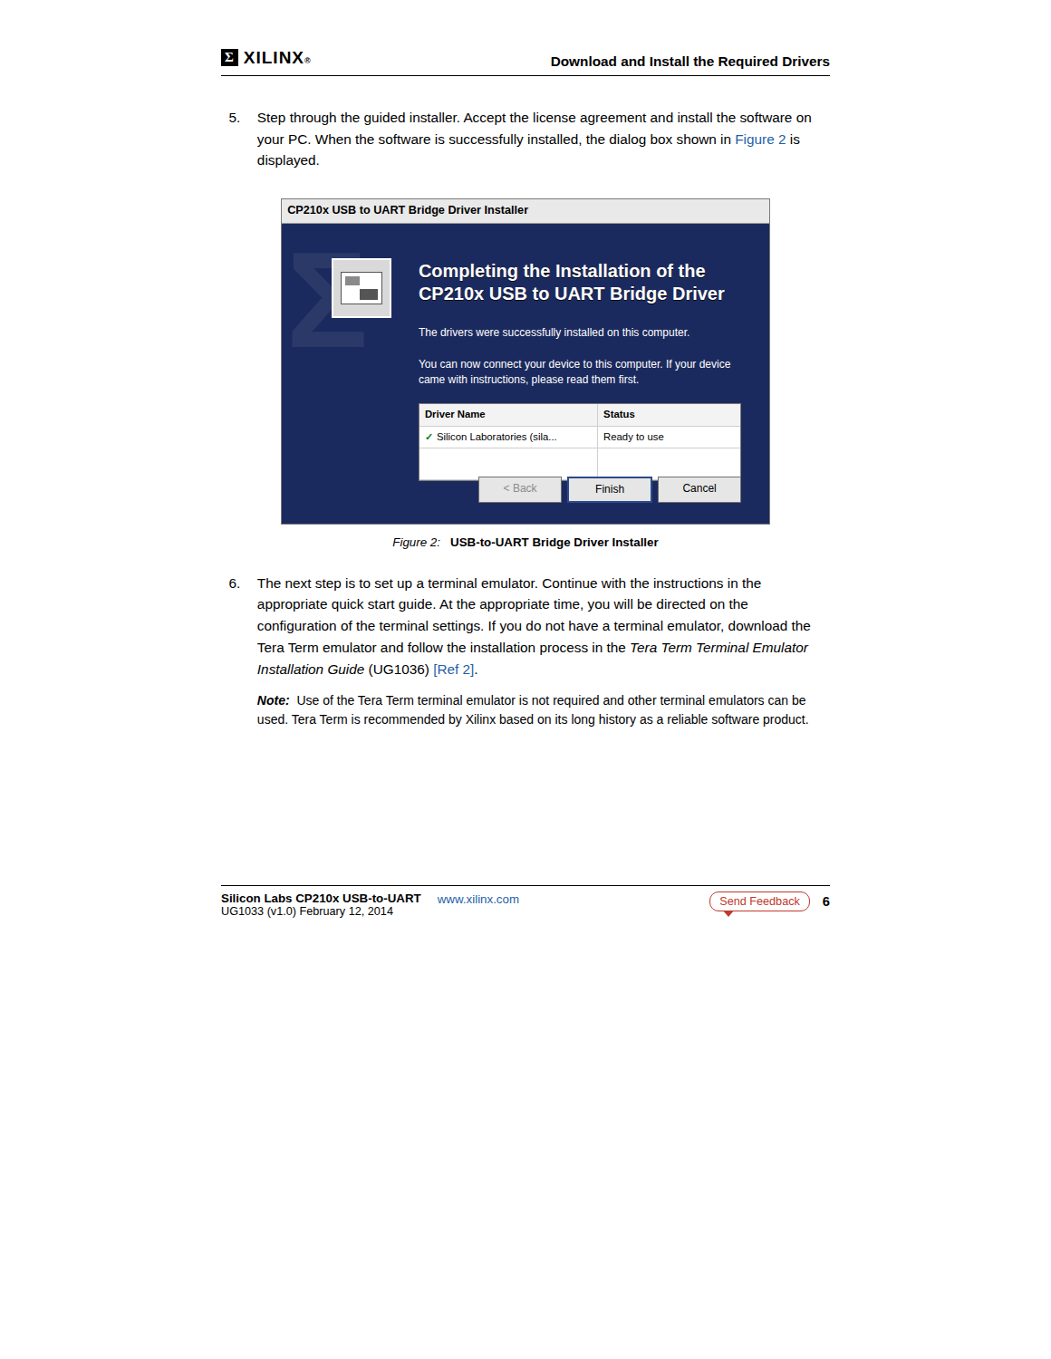Σ XILINX®
Download and Install the Required Drivers
5. Step through the guided installer. Accept the license agreement and install the software on your PC. When the software is successfully installed, the dialog box shown in Figure 2 is displayed.
CP210x USB to UART Bridge Driver Installer
Σ
Completing the Installation of the
CP210x USB to UART Bridge Driver
The drivers were successfully installed on this computer.
You can now connect your device to this computer. If your device came with instructions, please read them first.
Driver Name
Status
✓Silicon Laboratories (sila...
Ready to use
< Back
Finish
Cancel
Figure 2: USB-to-UART Bridge Driver Installer
6. The next step is to set up a terminal emulator. Continue with the instructions in the appropriate quick start guide. At the appropriate time, you will be directed on the configuration of the terminal settings. If you do not have a terminal emulator, download the Tera Term emulator and follow the installation process in the Tera Term Terminal Emulator Installation Guide (UG1036) [Ref 2].
Note: Use of the Tera Term terminal emulator is not required and other terminal emulators can be used. Tera Term is recommended by Xilinx based on its long history as a reliable software product.
Silicon Labs CP210x USB-to-UART
UG1033 (v1.0) February 12, 2014
www.xilinx.com
Send Feedback
6